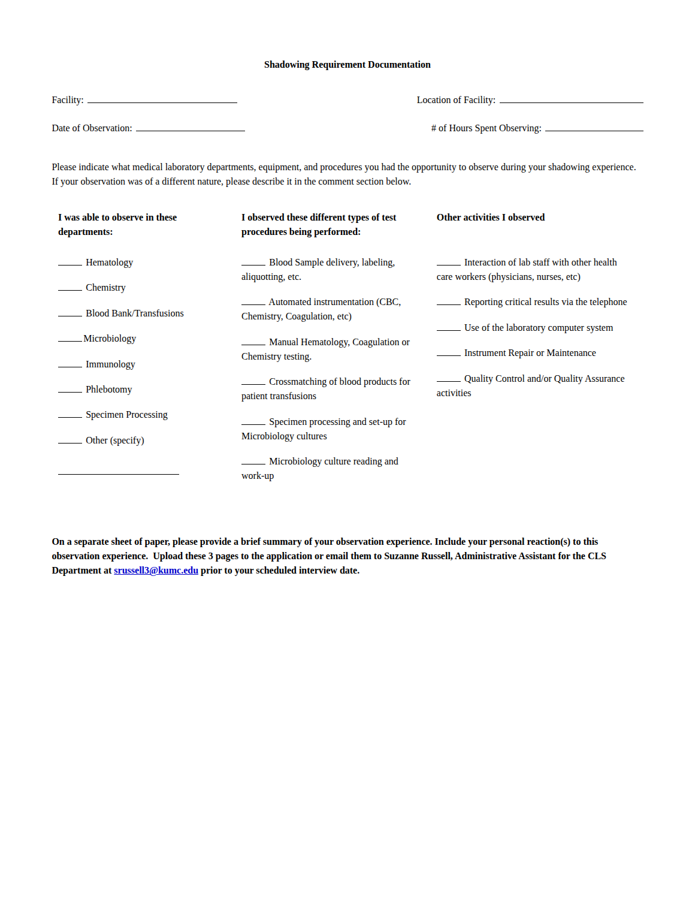Shadowing Requirement Documentation
Facility:
Location of Facility:
Date of Observation:
# of Hours Spent Observing:
Please indicate what medical laboratory departments, equipment, and procedures you had the opportunity to observe during your shadowing experience. If your observation was of a different nature, please describe it in the comment section below.
| I was able to observe in these departments: | I observed these different types of test procedures being performed: | Other activities I observed |
| --- | --- | --- |
| Hematology Chemistry Blood Bank/Transfusions Microbiology Immunology Phlebotomy Specimen Processing Other (specify) | Blood Sample delivery, labeling, aliquotting, etc. Automated instrumentation (CBC, Chemistry, Coagulation, etc) Manual Hematology, Coagulation or Chemistry testing. Crossmatching of blood products for patient transfusions Specimen processing and set-up for Microbiology cultures Microbiology culture reading and work-up | Interaction of lab staff with other health care workers (physicians, nurses, etc) Reporting critical results via the telephone Use of the laboratory computer system Instrument Repair or Maintenance Quality Control and/or Quality Assurance activities |
On a separate sheet of paper, please provide a brief summary of your observation experience. Include your personal reaction(s) to this observation experience. Upload these 3 pages to the application or email them to Suzanne Russell, Administrative Assistant for the CLS Department at srussell3@kumc.edu prior to your scheduled interview date.